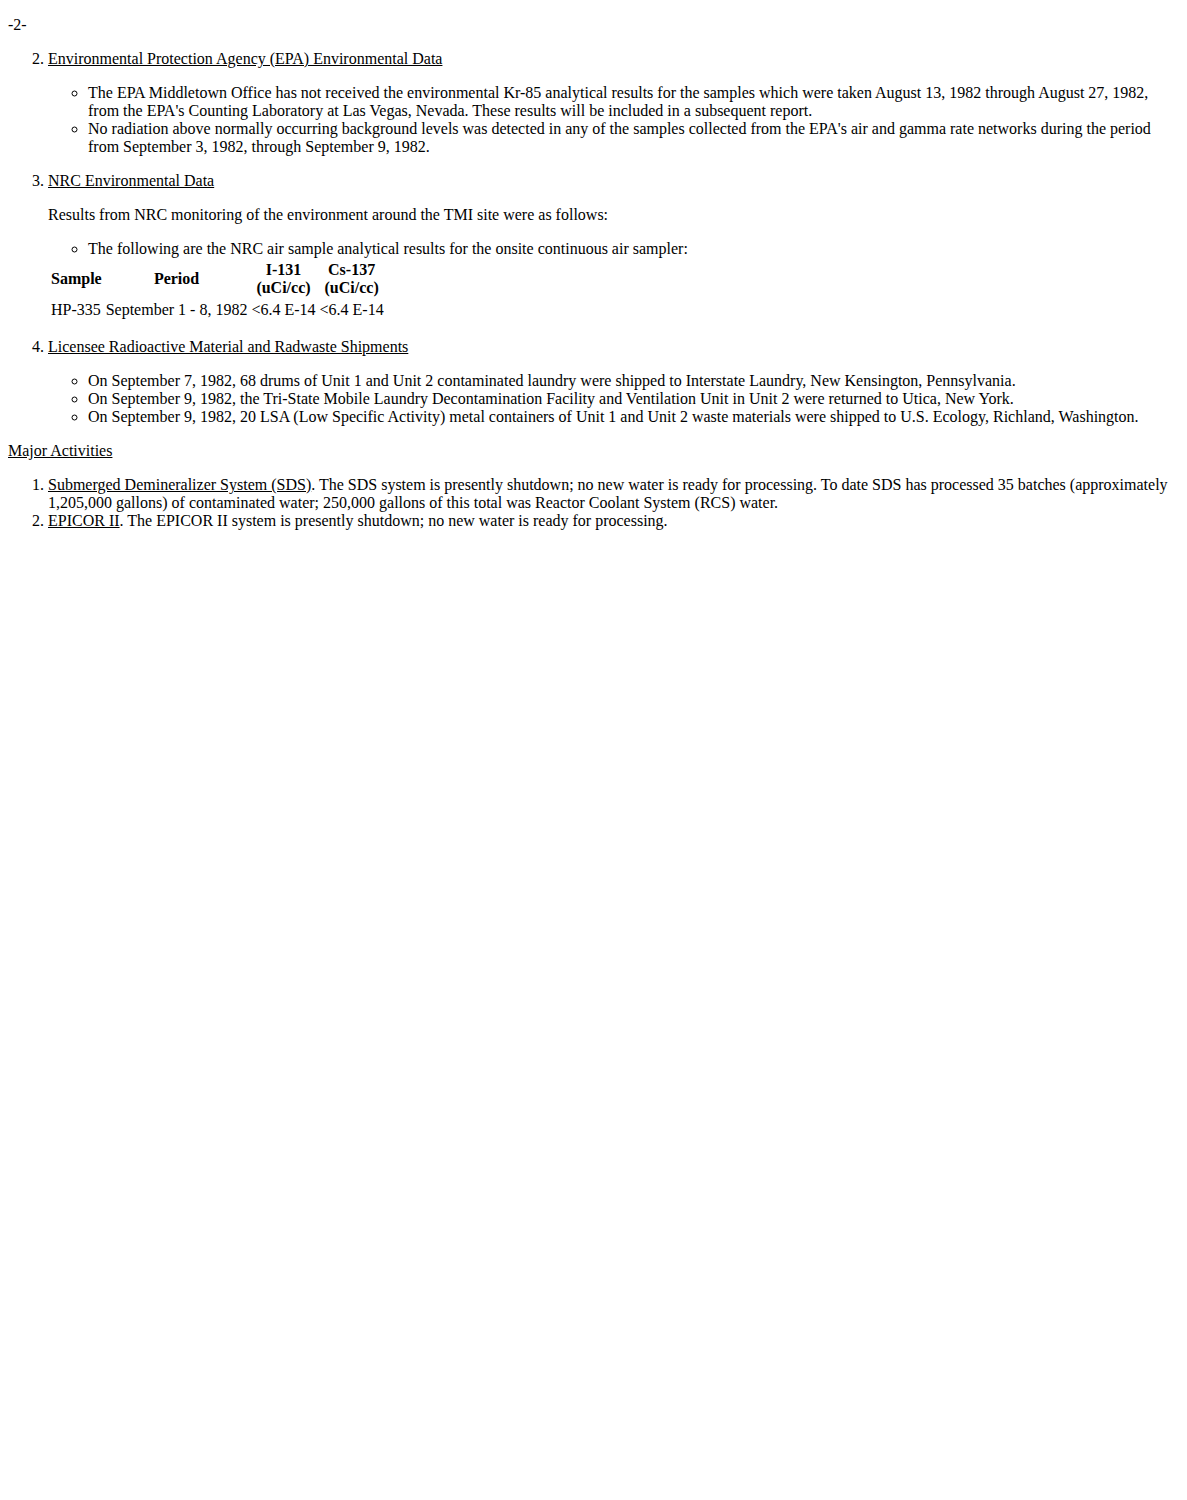-2-
Environmental Protection Agency (EPA) Environmental Data
The EPA Middletown Office has not received the environmental Kr-85 analytical results for the samples which were taken August 13, 1982 through August 27, 1982, from the EPA's Counting Laboratory at Las Vegas, Nevada. These results will be included in a subsequent report.
No radiation above normally occurring background levels was detected in any of the samples collected from the EPA's air and gamma rate networks during the period from September 3, 1982, through September 9, 1982.
NRC Environmental Data
Results from NRC monitoring of the environment around the TMI site were as follows:
The following are the NRC air sample analytical results for the onsite continuous air sampler:
| Sample | Period | I-131 (uCi/cc) | Cs-137 (uCi/cc) |
| --- | --- | --- | --- |
| HP-335 | September 1 - 8, 1982 | <6.4 E-14 | <6.4 E-14 |
Licensee Radioactive Material and Radwaste Shipments
On September 7, 1982, 68 drums of Unit 1 and Unit 2 contaminated laundry were shipped to Interstate Laundry, New Kensington, Pennsylvania.
On September 9, 1982, the Tri-State Mobile Laundry Decontamination Facility and Ventilation Unit in Unit 2 were returned to Utica, New York.
On September 9, 1982, 20 LSA (Low Specific Activity) metal containers of Unit 1 and Unit 2 waste materials were shipped to U.S. Ecology, Richland, Washington.
Major Activities
Submerged Demineralizer System (SDS). The SDS system is presently shutdown; no new water is ready for processing. To date SDS has processed 35 batches (approximately 1,205,000 gallons) of contaminated water; 250,000 gallons of this total was Reactor Coolant System (RCS) water.
EPICOR II. The EPICOR II system is presently shutdown; no new water is ready for processing.